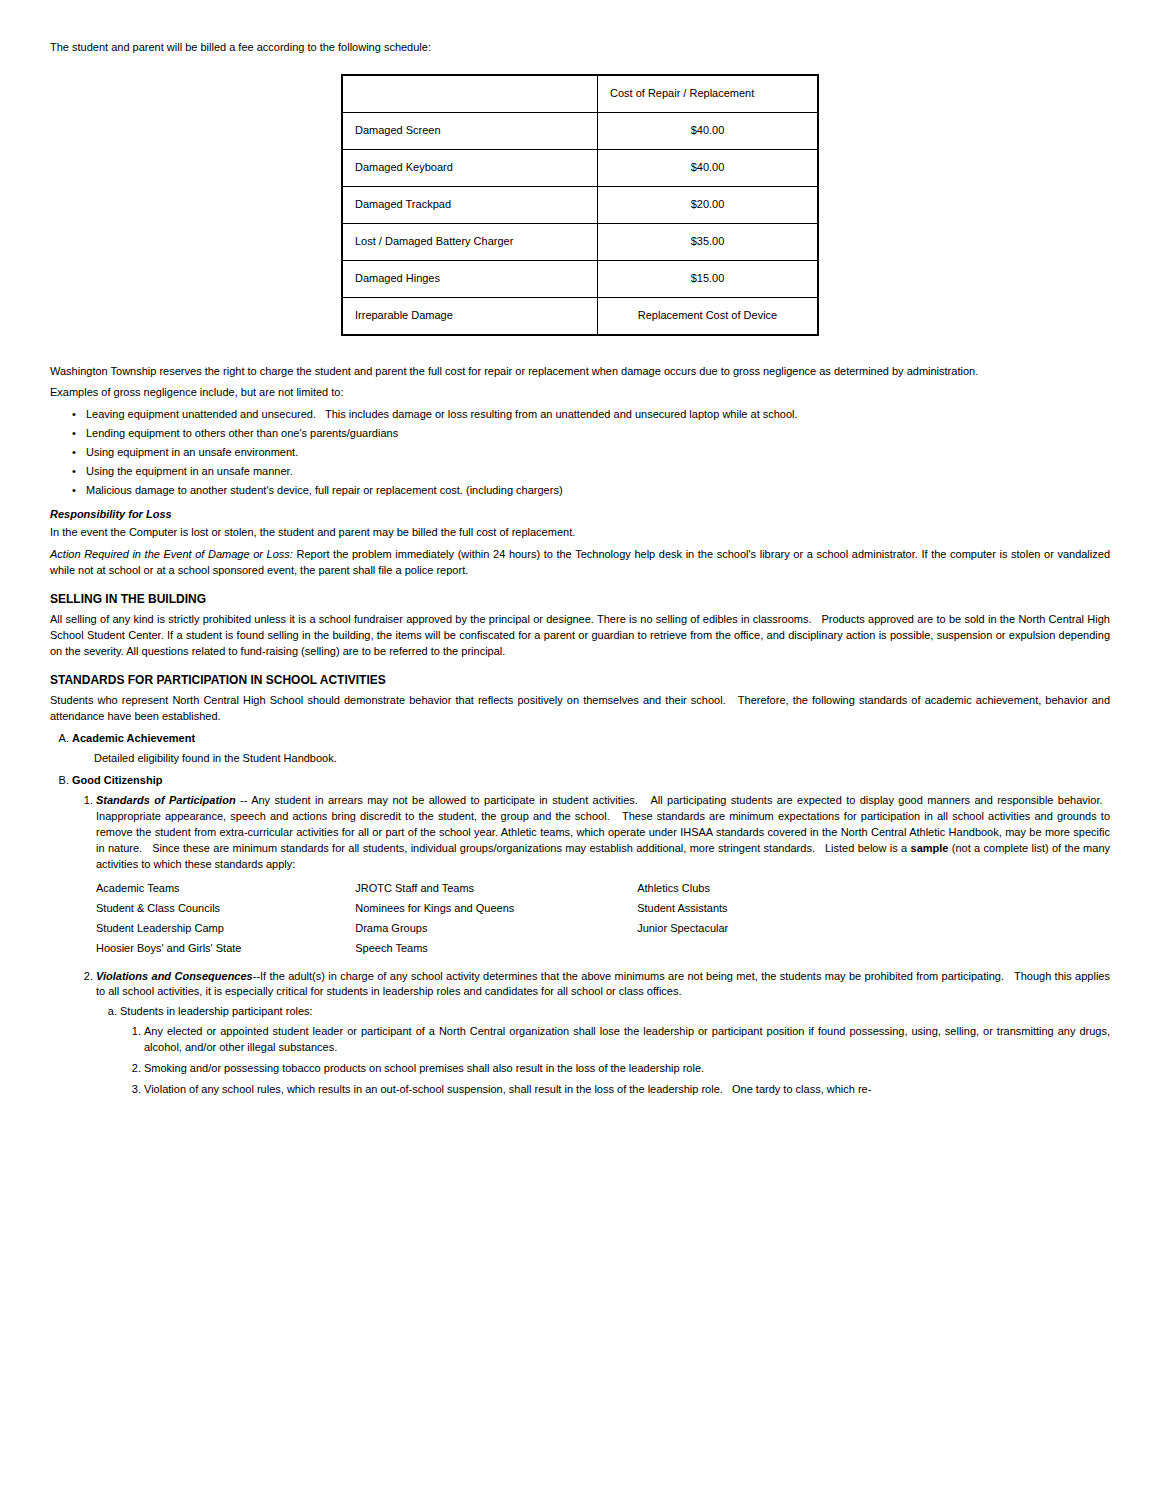The student and parent will be billed a fee according to the following schedule:
| | Cost of Repair / Replacement |
| Damaged Screen | $40.00 |
| Damaged Keyboard | $40.00 |
| Damaged Trackpad | $20.00 |
| Lost / Damaged Battery Charger | $35.00 |
| Damaged Hinges | $15.00 |
| Irreparable Damage | Replacement Cost of Device |
Washington Township reserves the right to charge the student and parent the full cost for repair or replacement when damage occurs due to gross negligence as determined by administration.
Examples of gross negligence include, but are not limited to:
Leaving equipment unattended and unsecured. This includes damage or loss resulting from an unattended and unsecured laptop while at school.
Lending equipment to others other than one's parents/guardians
Using equipment in an unsafe environment.
Using the equipment in an unsafe manner.
Malicious damage to another student's device, full repair or replacement cost. (including chargers)
Responsibility for Loss
In the event the Computer is lost or stolen, the student and parent may be billed the full cost of replacement.
Action Required in the Event of Damage or Loss: Report the problem immediately (within 24 hours) to the Technology help desk in the school's library or a school administrator. If the computer is stolen or vandalized while not at school or at a school sponsored event, the parent shall file a police report.
Selling in the Building
All selling of any kind is strictly prohibited unless it is a school fundraiser approved by the principal or designee. There is no selling of edibles in classrooms. Products approved are to be sold in the North Central High School Student Center. If a student is found selling in the building, the items will be confiscated for a parent or guardian to retrieve from the office, and disciplinary action is possible, suspension or expulsion depending on the severity. All questions related to fund-raising (selling) are to be referred to the principal.
Standards for Participation in School Activities
Students who represent North Central High School should demonstrate behavior that reflects positively on themselves and their school. Therefore, the following standards of academic achievement, behavior and attendance have been established.
Academic Achievement
Detailed eligibility found in the Student Handbook.
Good Citizenship
Standards of Participation -- Any student in arrears may not be allowed to participate in student activities. All participating students are expected to display good manners and responsible behavior. Inappropriate appearance, speech and actions bring discredit to the student, the group and the school. These standards are minimum expectations for participation in all school activities and grounds to remove the student from extra-curricular activities for all or part of the school year. Athletic teams, which operate under IHSAA standards covered in the North Central Athletic Handbook, may be more specific in nature. Since these are minimum standards for all students, individual groups/organizations may establish additional, more stringent standards. Listed below is a sample (not a complete list) of the many activities to which these standards apply:
| Academic Teams | JROTC Staff and Teams | Athletics Clubs |
| Student & Class Councils | Nominees for Kings and Queens | Student Assistants |
| Student Leadership Camp | Drama Groups | Junior Spectacular |
| Hoosier Boys' and Girls' State | Speech Teams | |
Violations and Consequences--If the adult(s) in charge of any school activity determines that the above minimums are not being met, the students may be prohibited from participating. Though this applies to all school activities, it is especially critical for students in leadership roles and candidates for all school or class offices.
Students in leadership participant roles:
Any elected or appointed student leader or participant of a North Central organization shall lose the leadership or participant position if found possessing, using, selling, or transmitting any drugs, alcohol, and/or other illegal substances.
Smoking and/or possessing tobacco products on school premises shall also result in the loss of the leadership role.
Violation of any school rules, which results in an out-of-school suspension, shall result in the loss of the leadership role. One tardy to class, which re-